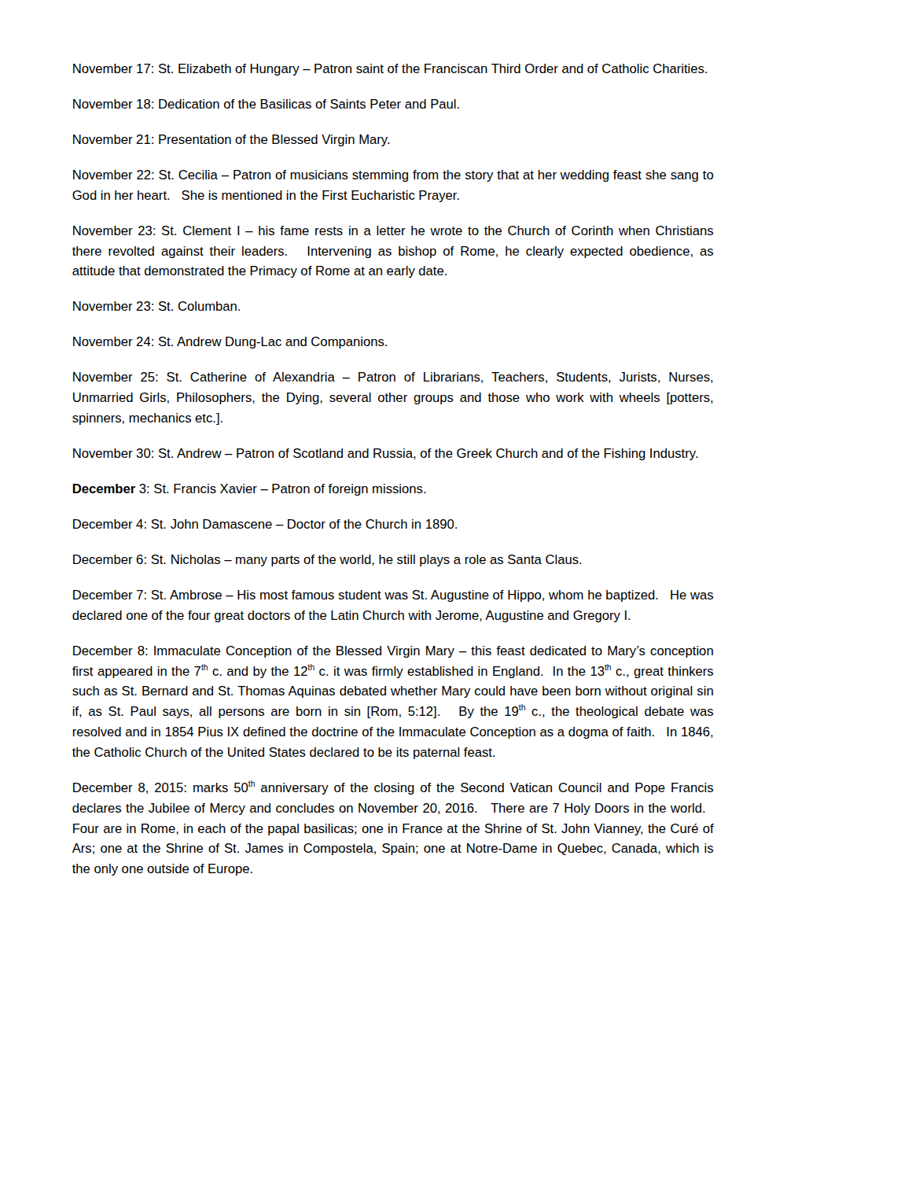November 17: St. Elizabeth of Hungary – Patron saint of the Franciscan Third Order and of Catholic Charities.
November 18: Dedication of the Basilicas of Saints Peter and Paul.
November 21: Presentation of the Blessed Virgin Mary.
November 22: St. Cecilia – Patron of musicians stemming from the story that at her wedding feast she sang to God in her heart. She is mentioned in the First Eucharistic Prayer.
November 23: St. Clement I – his fame rests in a letter he wrote to the Church of Corinth when Christians there revolted against their leaders. Intervening as bishop of Rome, he clearly expected obedience, as attitude that demonstrated the Primacy of Rome at an early date.
November 23: St. Columban.
November 24: St. Andrew Dung-Lac and Companions.
November 25: St. Catherine of Alexandria – Patron of Librarians, Teachers, Students, Jurists, Nurses, Unmarried Girls, Philosophers, the Dying, several other groups and those who work with wheels [potters, spinners, mechanics etc.].
November 30: St. Andrew – Patron of Scotland and Russia, of the Greek Church and of the Fishing Industry.
December 3: St. Francis Xavier – Patron of foreign missions.
December 4: St. John Damascene – Doctor of the Church in 1890.
December 6: St. Nicholas – many parts of the world, he still plays a role as Santa Claus.
December 7: St. Ambrose – His most famous student was St. Augustine of Hippo, whom he baptized. He was declared one of the four great doctors of the Latin Church with Jerome, Augustine and Gregory I.
December 8: Immaculate Conception of the Blessed Virgin Mary – this feast dedicated to Mary’s conception first appeared in the 7th c. and by the 12th c. it was firmly established in England. In the 13th c., great thinkers such as St. Bernard and St. Thomas Aquinas debated whether Mary could have been born without original sin if, as St. Paul says, all persons are born in sin [Rom, 5:12]. By the 19th c., the theological debate was resolved and in 1854 Pius IX defined the doctrine of the Immaculate Conception as a dogma of faith. In 1846, the Catholic Church of the United States declared to be its paternal feast.
December 8, 2015: marks 50th anniversary of the closing of the Second Vatican Council and Pope Francis declares the Jubilee of Mercy and concludes on November 20, 2016. There are 7 Holy Doors in the world. Four are in Rome, in each of the papal basilicas; one in France at the Shrine of St. John Vianney, the Curé of Ars; one at the Shrine of St. James in Compostela, Spain; one at Notre-Dame in Quebec, Canada, which is the only one outside of Europe.